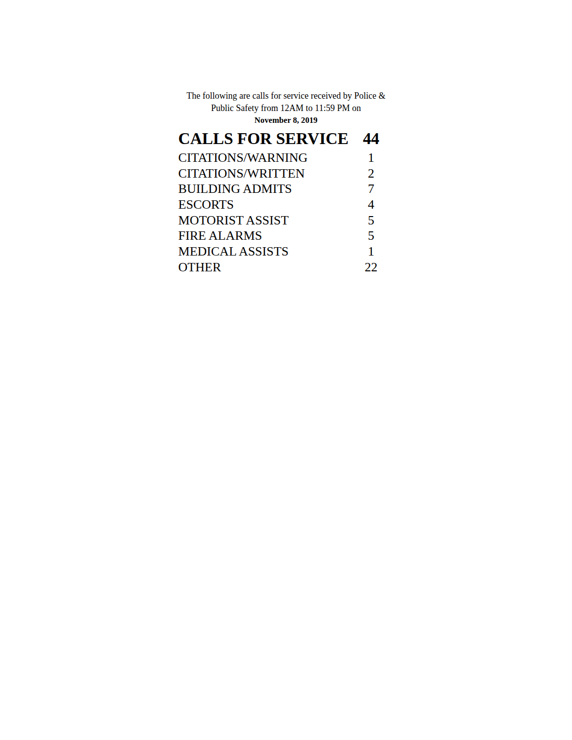The following are calls for service received by Police & Public Safety from 12AM to 11:59 PM on
November 8, 2019
| CALLS FOR SERVICE | 44 |
| CITATIONS/WARNING | 1 |
| CITATIONS/WRITTEN | 2 |
| BUILDING ADMITS | 7 |
| ESCORTS | 4 |
| MOTORIST ASSIST | 5 |
| FIRE ALARMS | 5 |
| MEDICAL ASSISTS | 1 |
| OTHER | 22 |